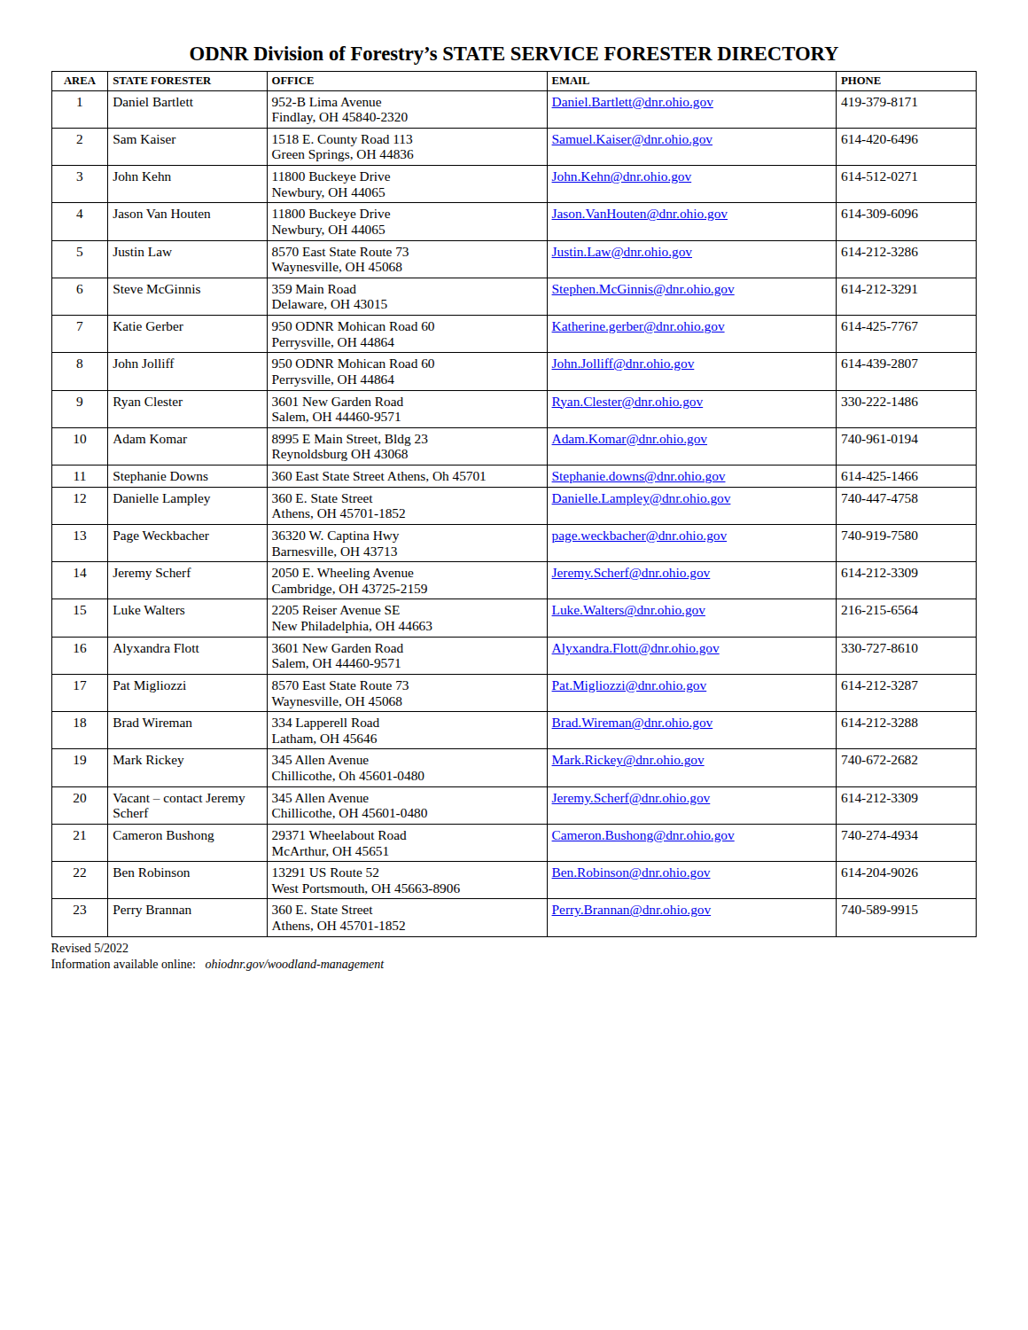ODNR Division of Forestry’s STATE SERVICE FORESTER DIRECTORY
| AREA | STATE FORESTER | OFFICE | EMAIL | PHONE |
| --- | --- | --- | --- | --- |
| 1 | Daniel Bartlett | 952-B Lima Avenue Findlay, OH 45840-2320 | Daniel.Bartlett@dnr.ohio.gov | 419-379-8171 |
| 2 | Sam Kaiser | 1518 E. County Road 113 Green Springs, OH 44836 | Samuel.Kaiser@dnr.ohio.gov | 614-420-6496 |
| 3 | John Kehn | 11800 Buckeye Drive Newbury, OH 44065 | John.Kehn@dnr.ohio.gov | 614-512-0271 |
| 4 | Jason Van Houten | 11800 Buckeye Drive Newbury, OH 44065 | Jason.VanHouten@dnr.ohio.gov | 614-309-6096 |
| 5 | Justin Law | 8570 East State Route 73 Waynesville, OH 45068 | Justin.Law@dnr.ohio.gov | 614-212-3286 |
| 6 | Steve McGinnis | 359 Main Road Delaware, OH 43015 | Stephen.McGinnis@dnr.ohio.gov | 614-212-3291 |
| 7 | Katie Gerber | 950 ODNR Mohican Road 60 Perrysville, OH 44864 | Katherine.gerber@dnr.ohio.gov | 614-425-7767 |
| 8 | John Jolliff | 950 ODNR Mohican Road 60 Perrysville, OH 44864 | John.Jolliff@dnr.ohio.gov | 614-439-2807 |
| 9 | Ryan Clester | 3601 New Garden Road Salem, OH 44460-9571 | Ryan.Clester@dnr.ohio.gov | 330-222-1486 |
| 10 | Adam Komar | 8995 E Main Street, Bldg 23 Reynoldsburg OH 43068 | Adam.Komar@dnr.ohio.gov | 740-961-0194 |
| 11 | Stephanie Downs | 360 East State Street Athens, Oh 45701 | Stephanie.downs@dnr.ohio.gov | 614-425-1466 |
| 12 | Danielle Lampley | 360 E. State Street Athens, OH 45701-1852 | Danielle.Lampley@dnr.ohio.gov | 740-447-4758 |
| 13 | Page Weckbacher | 36320 W. Captina Hwy Barnesville, OH 43713 | page.weckbacher@dnr.ohio.gov | 740-919-7580 |
| 14 | Jeremy Scherf | 2050 E. Wheeling Avenue Cambridge, OH 43725-2159 | Jeremy.Scherf@dnr.ohio.gov | 614-212-3309 |
| 15 | Luke Walters | 2205 Reiser Avenue SE New Philadelphia, OH 44663 | Luke.Walters@dnr.ohio.gov | 216-215-6564 |
| 16 | Alyxandra Flott | 3601 New Garden Road Salem, OH 44460-9571 | Alyxandra.Flott@dnr.ohio.gov | 330-727-8610 |
| 17 | Pat Migliozzi | 8570 East State Route 73 Waynesville, OH 45068 | Pat.Migliozzi@dnr.ohio.gov | 614-212-3287 |
| 18 | Brad Wireman | 334 Lapperell Road Latham, OH 45646 | Brad.Wireman@dnr.ohio.gov | 614-212-3288 |
| 19 | Mark Rickey | 345 Allen Avenue Chillicothe, Oh 45601-0480 | Mark.Rickey@dnr.ohio.gov | 740-672-2682 |
| 20 | Vacant – contact Jeremy Scherf | 345 Allen Avenue Chillicothe, OH 45601-0480 | Jeremy.Scherf@dnr.ohio.gov | 614-212-3309 |
| 21 | Cameron Bushong | 29371 Wheelabout Road McArthur, OH 45651 | Cameron.Bushong@dnr.ohio.gov | 740-274-4934 |
| 22 | Ben Robinson | 13291 US Route 52 West Portsmouth, OH 45663-8906 | Ben.Robinson@dnr.ohio.gov | 614-204-9026 |
| 23 | Perry Brannan | 360 E. State Street Athens, OH 45701-1852 | Perry.Brannan@dnr.ohio.gov | 740-589-9915 |
Revised 5/2022
Information available online: ohiodnr.gov/woodland-management